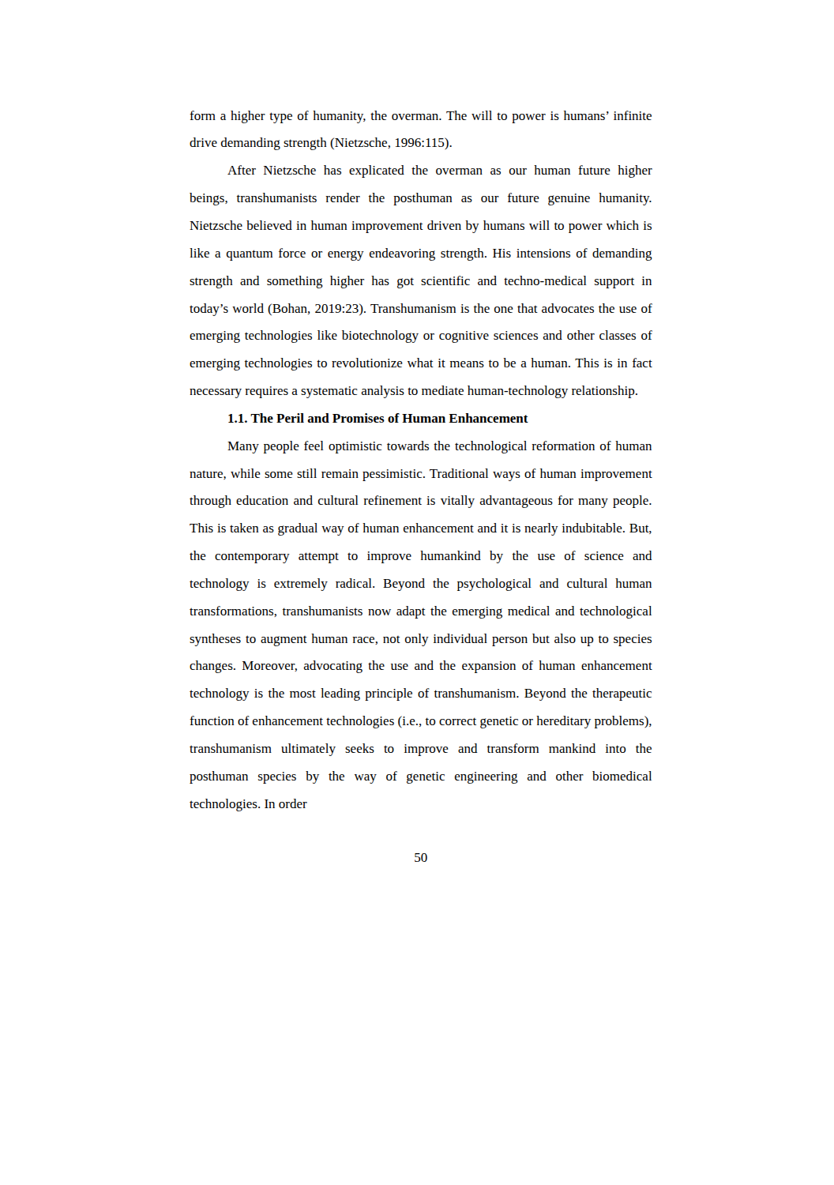form a higher type of humanity, the overman. The will to power is humans’ infinite drive demanding strength (Nietzsche, 1996:115).
After Nietzsche has explicated the overman as our human future higher beings, transhumanists render the posthuman as our future genuine humanity. Nietzsche believed in human improvement driven by humans will to power which is like a quantum force or energy endeavoring strength. His intensions of demanding strength and something higher has got scientific and techno-medical support in today’s world (Bohan, 2019:23). Transhumanism is the one that advocates the use of emerging technologies like biotechnology or cognitive sciences and other classes of emerging technologies to revolutionize what it means to be a human. This is in fact necessary requires a systematic analysis to mediate human-technology relationship.
1.1. The Peril and Promises of Human Enhancement
Many people feel optimistic towards the technological reformation of human nature, while some still remain pessimistic. Traditional ways of human improvement through education and cultural refinement is vitally advantageous for many people. This is taken as gradual way of human enhancement and it is nearly indubitable. But, the contemporary attempt to improve humankind by the use of science and technology is extremely radical. Beyond the psychological and cultural human transformations, transhumanists now adapt the emerging medical and technological syntheses to augment human race, not only individual person but also up to species changes. Moreover, advocating the use and the expansion of human enhancement technology is the most leading principle of transhumanism. Beyond the therapeutic function of enhancement technologies (i.e., to correct genetic or hereditary problems), transhumanism ultimately seeks to improve and transform mankind into the posthuman species by the way of genetic engineering and other biomedical technologies. In order
50